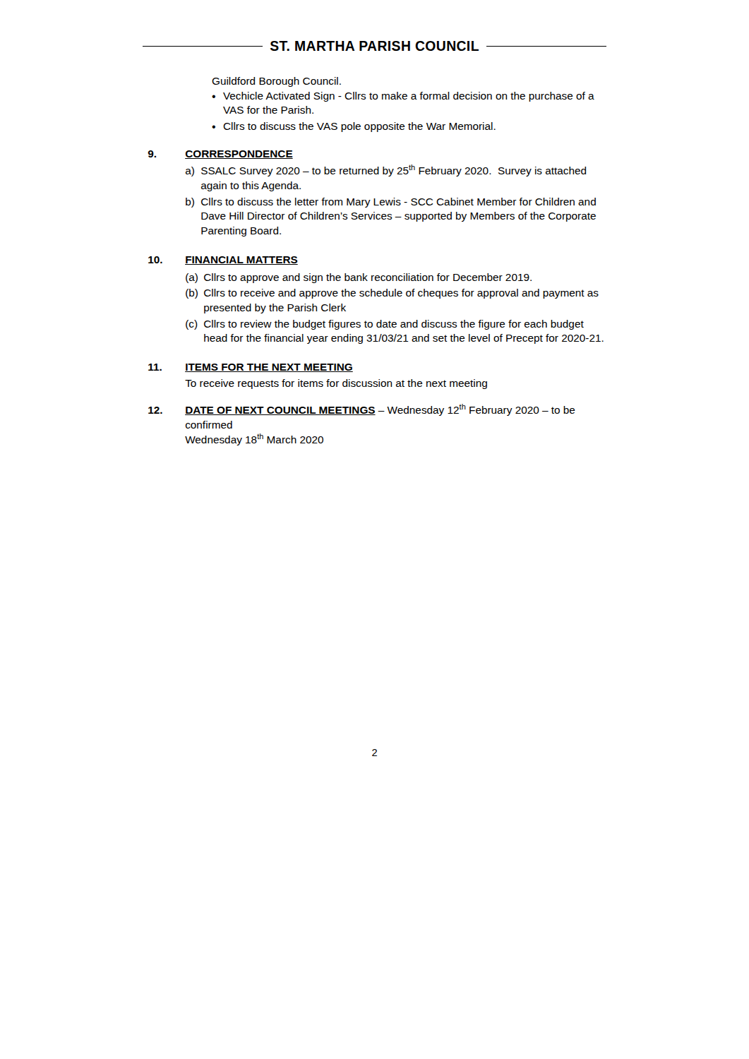ST. MARTHA PARISH COUNCIL
Guildford Borough Council.
Vechicle Activated Sign - Cllrs to make a formal decision on the purchase of a VAS for the Parish.
Cllrs to discuss the VAS pole opposite the War Memorial.
9.
CORRESPONDENCE
a) SSALC Survey 2020 – to be returned by 25th February 2020. Survey is attached again to this Agenda.
b) Cllrs to discuss the letter from Mary Lewis - SCC Cabinet Member for Children and Dave Hill Director of Children’s Services – supported by Members of the Corporate Parenting Board.
10.
FINANCIAL MATTERS
(a) Cllrs to approve and sign the bank reconciliation for December 2019.
(b) Cllrs to receive and approve the schedule of cheques for approval and payment as presented by the Parish Clerk
(c) Cllrs to review the budget figures to date and discuss the figure for each budget head for the financial year ending 31/03/21 and set the level of Precept for 2020-21.
11.
ITEMS FOR THE NEXT MEETING
To receive requests for items for discussion at the next meeting
12.
DATE OF NEXT COUNCIL MEETINGS – Wednesday 12th February 2020 – to be confirmed
Wednesday 18th March 2020
2